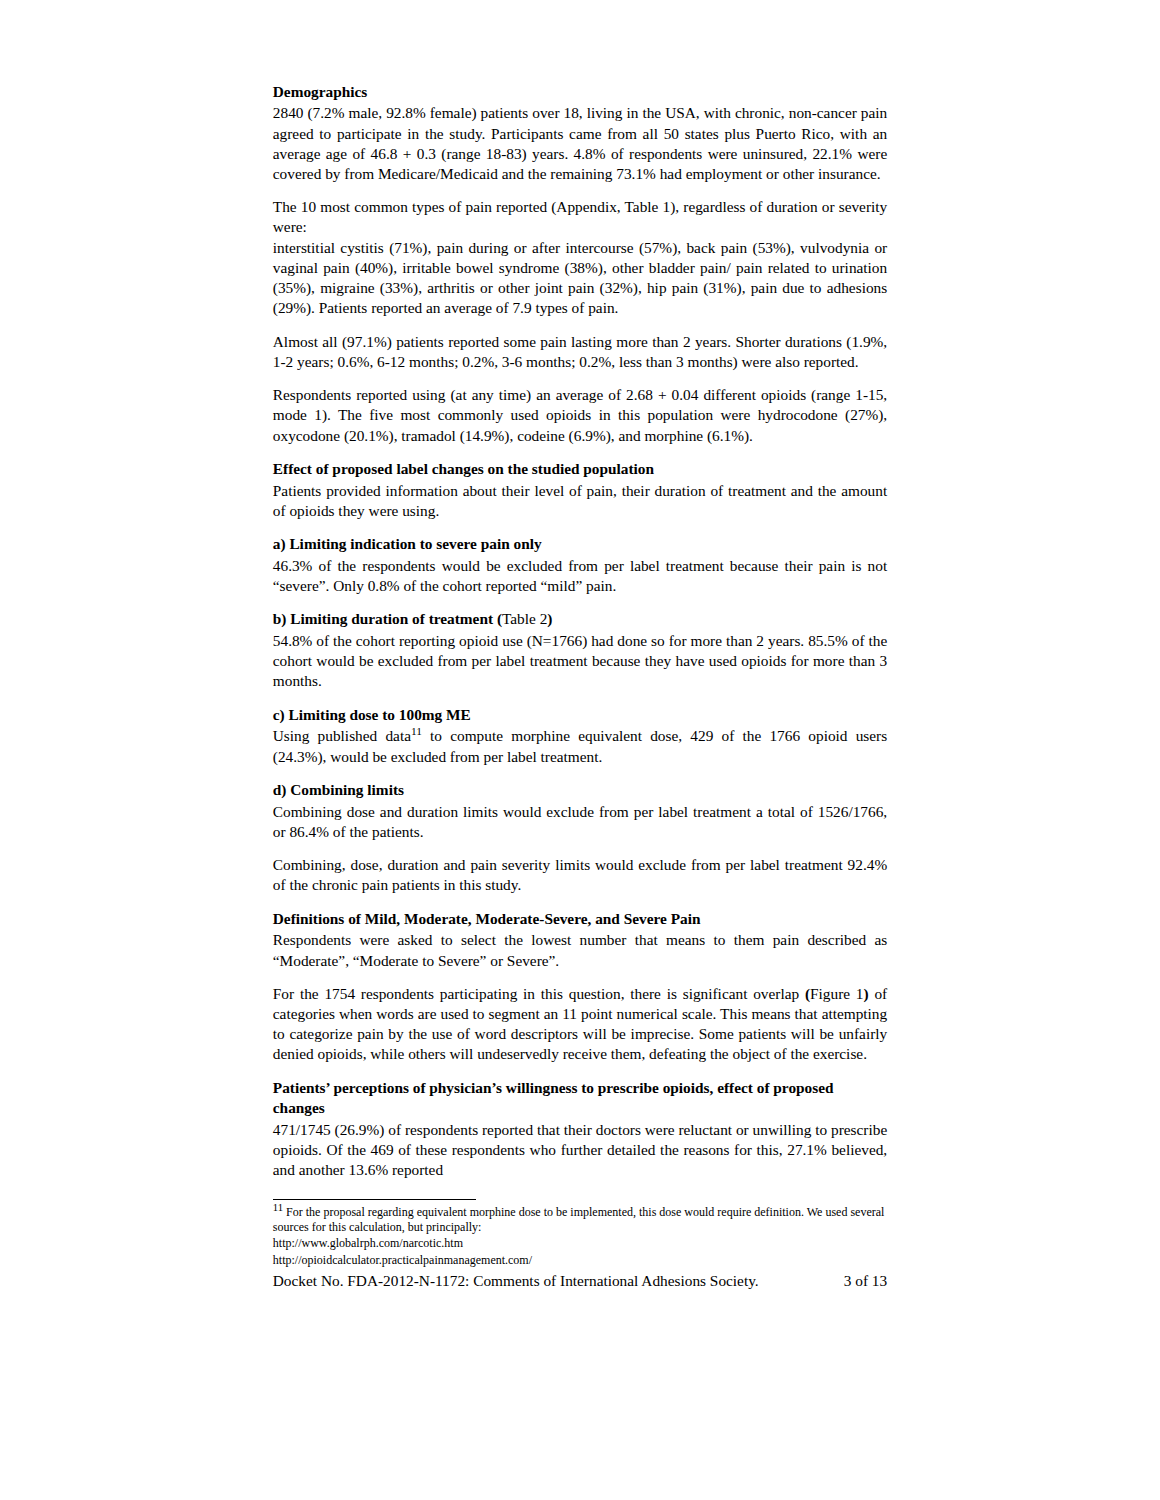Demographics
2840 (7.2% male, 92.8% female) patients over 18, living in the USA, with chronic, non-cancer pain agreed to participate in the study. Participants came from all 50 states plus Puerto Rico, with an average age of 46.8 + 0.3 (range 18-83) years. 4.8% of respondents were uninsured, 22.1% were covered by from Medicare/Medicaid and the remaining 73.1% had employment or other insurance.
The 10 most common types of pain reported (Appendix, Table 1), regardless of duration or severity were:
interstitial cystitis (71%), pain during or after intercourse (57%), back pain (53%), vulvodynia or vaginal pain (40%), irritable bowel syndrome (38%), other bladder pain/ pain related to urination (35%), migraine (33%), arthritis or other joint pain (32%), hip pain (31%), pain due to adhesions (29%). Patients reported an average of 7.9 types of pain.
Almost all (97.1%) patients reported some pain lasting more than 2 years. Shorter durations (1.9%, 1-2 years; 0.6%, 6-12 months; 0.2%, 3-6 months; 0.2%, less than 3 months) were also reported.
Respondents reported using (at any time) an average of 2.68 + 0.04 different opioids (range 1-15, mode 1). The five most commonly used opioids in this population were hydrocodone (27%), oxycodone (20.1%), tramadol (14.9%), codeine (6.9%), and morphine (6.1%).
Effect of proposed label changes on the studied population
Patients provided information about their level of pain, their duration of treatment and the amount of opioids they were using.
a) Limiting indication to severe pain only
46.3% of the respondents would be excluded from per label treatment because their pain is not “severe”. Only 0.8% of the cohort reported “mild” pain.
b) Limiting duration of treatment (Table 2)
54.8% of the cohort reporting opioid use (N=1766) had done so for more than 2 years. 85.5% of the cohort would be excluded from per label treatment because they have used opioids for more than 3 months.
c) Limiting dose to 100mg ME
Using published data11 to compute morphine equivalent dose, 429 of the 1766 opioid users (24.3%), would be excluded from per label treatment.
d) Combining limits
Combining dose and duration limits would exclude from per label treatment a total of 1526/1766, or 86.4% of the patients.
Combining, dose, duration and pain severity limits would exclude from per label treatment 92.4% of the chronic pain patients in this study.
Definitions of Mild, Moderate, Moderate-Severe, and Severe Pain
Respondents were asked to select the lowest number that means to them pain described as “Moderate”, “Moderate to Severe” or Severe”.
For the 1754 respondents participating in this question, there is significant overlap (Figure 1) of categories when words are used to segment an 11 point numerical scale. This means that attempting to categorize pain by the use of word descriptors will be imprecise. Some patients will be unfairly denied opioids, while others will undeservedly receive them, defeating the object of the exercise.
Patients’ perceptions of physician’s willingness to prescribe opioids, effect of proposed changes
471/1745 (26.9%) of respondents reported that their doctors were reluctant or unwilling to prescribe opioids. Of the 469 of these respondents who further detailed the reasons for this, 27.1% believed, and another 13.6% reported
11 For the proposal regarding equivalent morphine dose to be implemented, this dose would require definition. We used several sources for this calculation, but principally:
http://www.globalrph.com/narcotic.htm
http://opioidcalculator.practicalpainmanagement.com/
Docket No. FDA-2012-N-1172: Comments of International Adhesions Society. 3 of 13